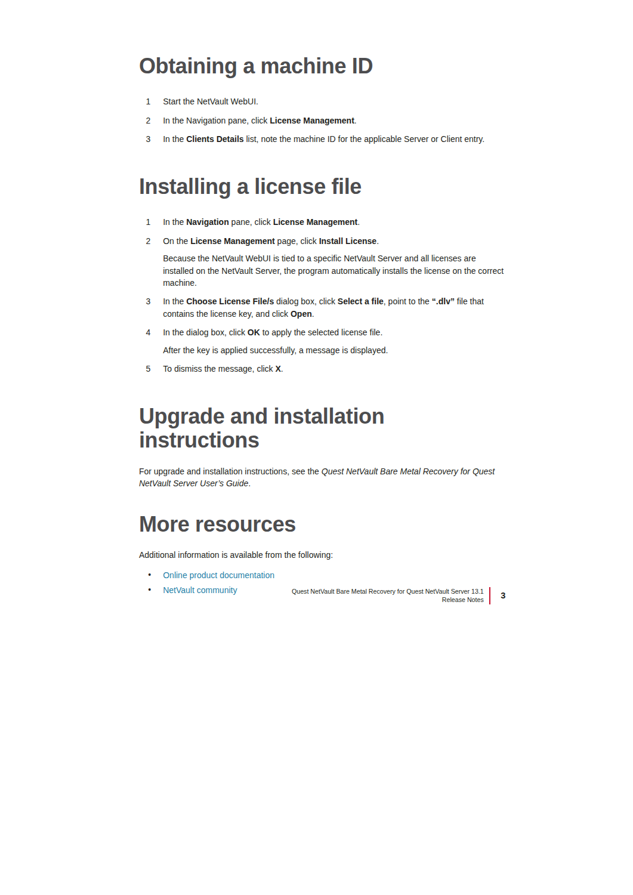Obtaining a machine ID
1 Start the NetVault WebUI.
2 In the Navigation pane, click License Management.
3 In the Clients Details list, note the machine ID for the applicable Server or Client entry.
Installing a license file
1 In the Navigation pane, click License Management.
2 On the License Management page, click Install License.
Because the NetVault WebUI is tied to a specific NetVault Server and all licenses are installed on the NetVault Server, the program automatically installs the license on the correct machine.
3 In the Choose License File/s dialog box, click Select a file, point to the “.dlv” file that contains the license key, and click Open.
4 In the dialog box, click OK to apply the selected license file.
After the key is applied successfully, a message is displayed.
5 To dismiss the message, click X.
Upgrade and installation instructions
For upgrade and installation instructions, see the Quest NetVault Bare Metal Recovery for Quest NetVault Server User’s Guide.
More resources
Additional information is available from the following:
Online product documentation
NetVault community
Quest NetVault Bare Metal Recovery for Quest NetVault Server 13.1
Release Notes
3